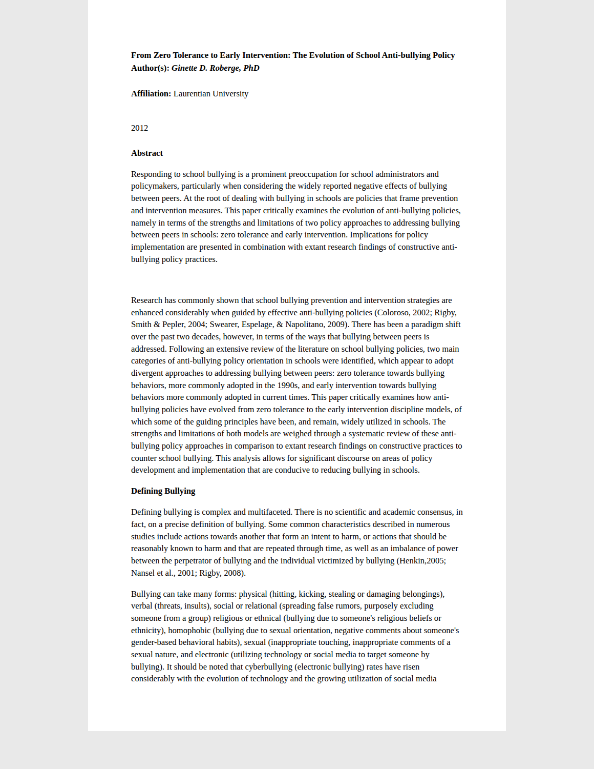From Zero Tolerance to Early Intervention: The Evolution of School Anti-bullying Policy
Author(s): Ginette D. Roberge, PhD
Affiliation: Laurentian University
2012
Abstract
Responding to school bullying is a prominent preoccupation for school administrators and policymakers, particularly when considering the widely reported negative effects of bullying between peers. At the root of dealing with bullying in schools are policies that frame prevention and intervention measures. This paper critically examines the evolution of anti-bullying policies, namely in terms of the strengths and limitations of two policy approaches to addressing bullying between peers in schools: zero tolerance and early intervention. Implications for policy implementation are presented in combination with extant research findings of constructive anti-bullying policy practices.
Research has commonly shown that school bullying prevention and intervention strategies are enhanced considerably when guided by effective anti-bullying policies (Coloroso, 2002; Rigby, Smith & Pepler, 2004; Swearer, Espelage, & Napolitano, 2009). There has been a paradigm shift over the past two decades, however, in terms of the ways that bullying between peers is addressed. Following an extensive review of the literature on school bullying policies, two main categories of anti-bullying policy orientation in schools were identified, which appear to adopt divergent approaches to addressing bullying between peers: zero tolerance towards bullying behaviors, more commonly adopted in the 1990s, and early intervention towards bullying behaviors more commonly adopted in current times. This paper critically examines how anti-bullying policies have evolved from zero tolerance to the early intervention discipline models, of which some of the guiding principles have been, and remain, widely utilized in schools. The strengths and limitations of both models are weighed through a systematic review of these anti-bullying policy approaches in comparison to extant research findings on constructive practices to counter school bullying. This analysis allows for significant discourse on areas of policy development and implementation that are conducive to reducing bullying in schools.
Defining Bullying
Defining bullying is complex and multifaceted. There is no scientific and academic consensus, in fact, on a precise definition of bullying. Some common characteristics described in numerous studies include actions towards another that form an intent to harm, or actions that should be reasonably known to harm and that are repeated through time, as well as an imbalance of power between the perpetrator of bullying and the individual victimized by bullying (Henkin,2005; Nansel et al., 2001; Rigby, 2008).
Bullying can take many forms: physical (hitting, kicking, stealing or damaging belongings), verbal (threats, insults), social or relational (spreading false rumors, purposely excluding someone from a group) religious or ethnical (bullying due to someone's religious beliefs or ethnicity), homophobic (bullying due to sexual orientation, negative comments about someone's gender-based behavioral habits), sexual (inappropriate touching, inappropriate comments of a sexual nature, and electronic (utilizing technology or social media to target someone by bullying). It should be noted that cyberbullying (electronic bullying) rates have risen considerably with the evolution of technology and the growing utilization of social media